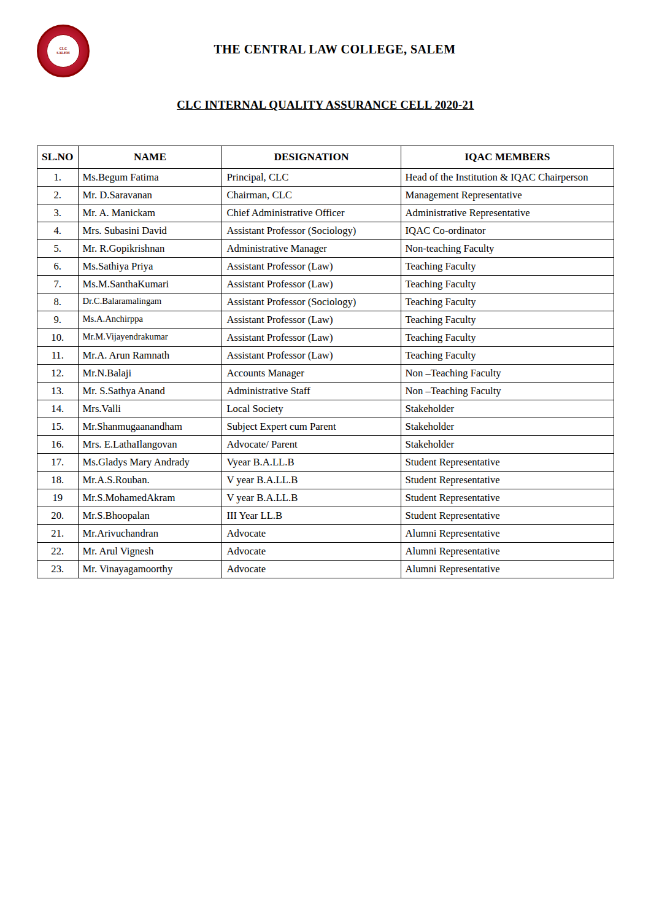CLC
SALEM
THE CENTRAL LAW COLLEGE, SALEM
CLC INTERNAL QUALITY ASSURANCE CELL 2020-21
| SL.NO | NAME | DESIGNATION | IQAC MEMBERS |
| --- | --- | --- | --- |
| 1. | Ms.Begum Fatima | Principal, CLC | Head of the Institution & IQAC Chairperson |
| 2. | Mr. D.Saravanan | Chairman, CLC | Management Representative |
| 3. | Mr. A. Manickam | Chief Administrative Officer | Administrative Representative |
| 4. | Mrs. Subasini David | Assistant Professor (Sociology) | IQAC Co-ordinator |
| 5. | Mr. R.Gopikrishnan | Administrative Manager | Non-teaching Faculty |
| 6. | Ms.Sathiya Priya | Assistant Professor (Law) | Teaching Faculty |
| 7. | Ms.M.SanthaKumari | Assistant Professor (Law) | Teaching Faculty |
| 8. | Dr.C.Balaramalingam | Assistant Professor (Sociology) | Teaching Faculty |
| 9. | Ms.A.Anchirppa | Assistant Professor (Law) | Teaching Faculty |
| 10. | Mr.M.Vijayendrakumar | Assistant Professor (Law) | Teaching Faculty |
| 11. | Mr.A. Arun Ramnath | Assistant Professor (Law) | Teaching Faculty |
| 12. | Mr.N.Balaji | Accounts Manager | Non –Teaching Faculty |
| 13. | Mr. S.Sathya Anand | Administrative Staff | Non –Teaching Faculty |
| 14. | Mrs.Valli | Local Society | Stakeholder |
| 15. | Mr.Shanmugaanandham | Subject Expert cum Parent | Stakeholder |
| 16. | Mrs. E.LathaIlangovan | Advocate/ Parent | Stakeholder |
| 17. | Ms.Gladys Mary Andrady | Vyear B.A.LL.B | Student Representative |
| 18. | Mr.A.S.Rouban. | V year B.A.LL.B | Student Representative |
| 19 | Mr.S.MohamedAkram | V year B.A.LL.B | Student Representative |
| 20. | Mr.S.Bhoopalan | III Year LL.B | Student Representative |
| 21. | Mr.Arivuchandran | Advocate | Alumni Representative |
| 22. | Mr. Arul Vignesh | Advocate | Alumni Representative |
| 23. | Mr. Vinayagamoorthy | Advocate | Alumni Representative |